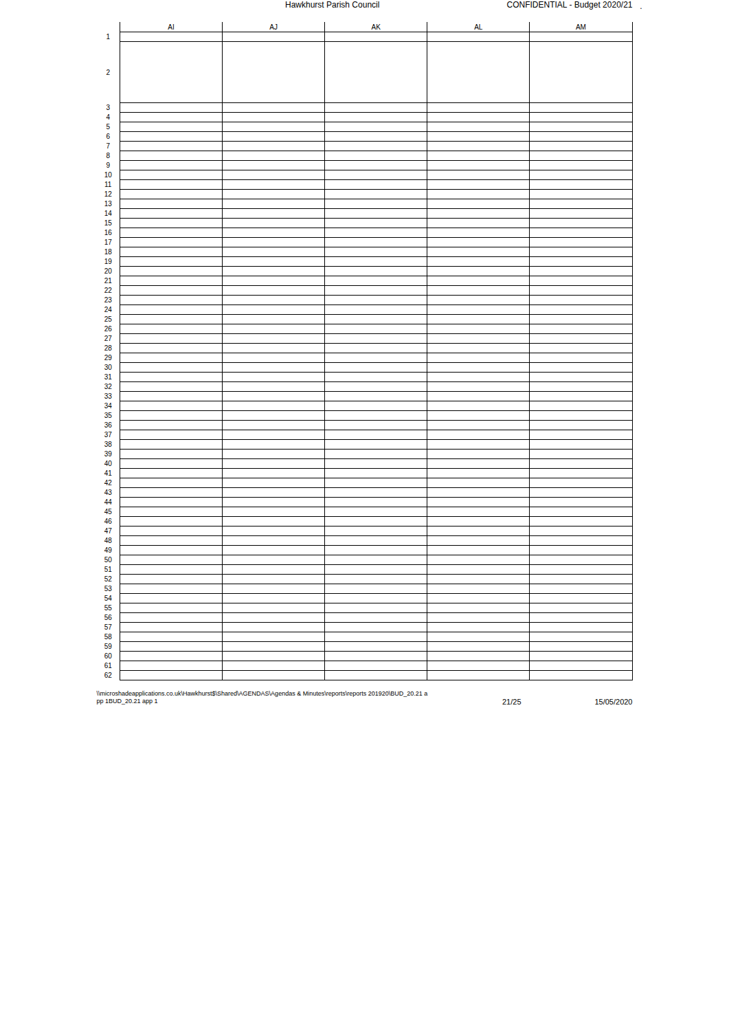.
Hawkhurst Parish Council
CONFIDENTIAL - Budget 2020/21
| | AI | AJ | AK | AL | AM |
| 1 | | | | | |
| 2 | | | | | |
| 3 | | | | | |
| 4 | | | | | |
| 5 | | | | | |
| 6 | | | | | |
| 7 | | | | | |
| 8 | | | | | |
| 9 | | | | | |
| 10 | | | | | |
| 11 | | | | | |
| 12 | | | | | |
| 13 | | | | | |
| 14 | | | | | |
| 15 | | | | | |
| 16 | | | | | |
| 17 | | | | | |
| 18 | | | | | |
| 19 | | | | | |
| 20 | | | | | |
| 21 | | | | | |
| 22 | | | | | |
| 23 | | | | | |
| 24 | | | | | |
| 25 | | | | | |
| 26 | | | | | |
| 27 | | | | | |
| 28 | | | | | |
| 29 | | | | | |
| 30 | | | | | |
| 31 | | | | | |
| 32 | | | | | |
| 33 | | | | | |
| 34 | | | | | |
| 35 | | | | | |
| 36 | | | | | |
| 37 | | | | | |
| 38 | | | | | |
| 39 | | | | | |
| 40 | | | | | |
| 41 | | | | | |
| 42 | | | | | |
| 43 | | | | | |
| 44 | | | | | |
| 45 | | | | | |
| 46 | | | | | |
| 47 | | | | | |
| 48 | | | | | |
| 49 | | | | | |
| 50 | | | | | |
| 51 | | | | | |
| 52 | | | | | |
| 53 | | | | | |
| 54 | | | | | |
| 55 | | | | | |
| 56 | | | | | |
| 57 | | | | | |
| 58 | | | | | |
| 59 | | | | | |
| 60 | | | | | |
| 61 | | | | | |
| 62 | | | | | |
\\microshadeapplications.co.uk\Hawkhurst$\Shared\AGENDAS\Agendas & Minutes\reports\reports 201920\BUD_20.21 app 1BUD_20.21 app 1
21/25
15/05/2020